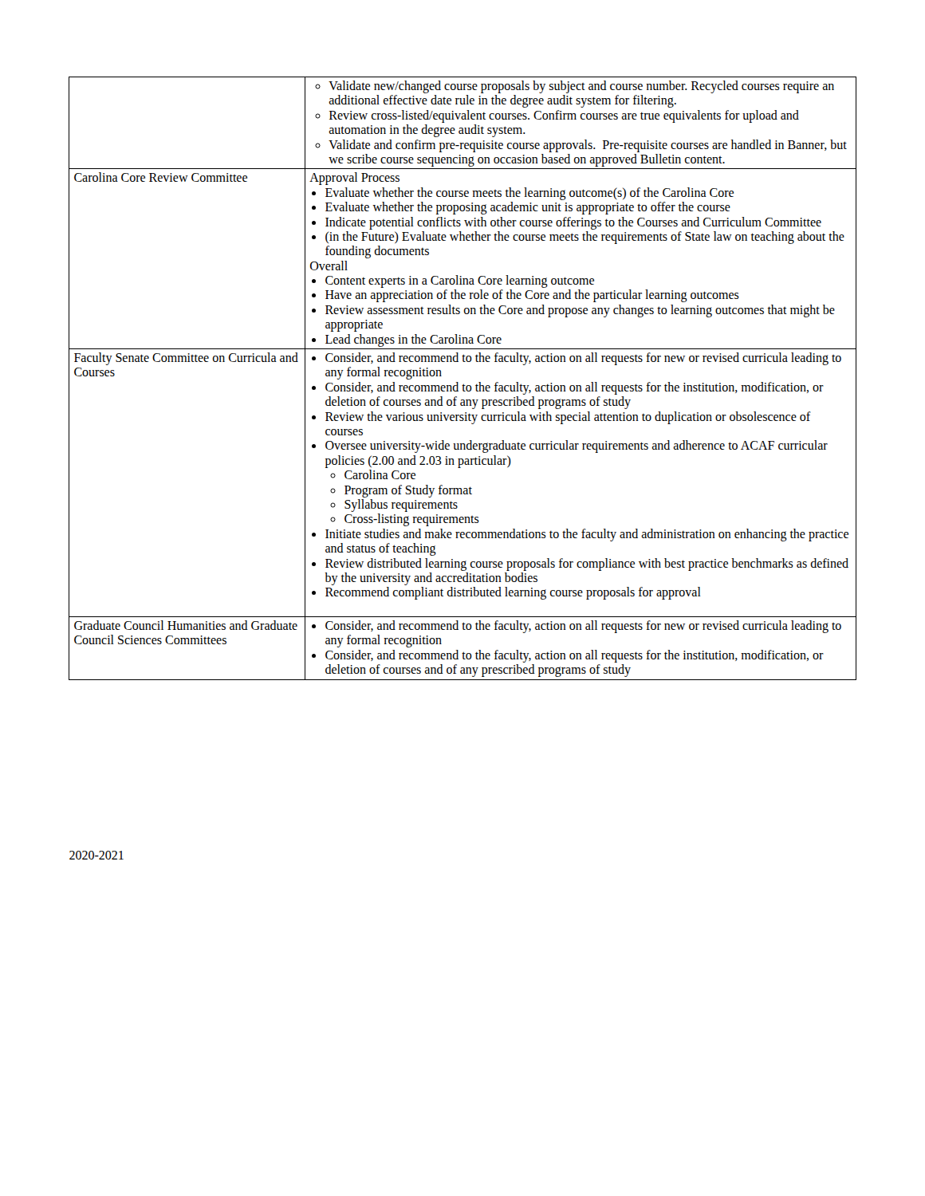| | Validate new/changed course proposals by subject and course number. Recycled courses require an additional effective date rule in the degree audit system for filtering. Review cross-listed/equivalent courses. Confirm courses are true equivalents for upload and automation in the degree audit system. Validate and confirm pre-requisite course approvals. Pre-requisite courses are handled in Banner, but we scribe course sequencing on occasion based on approved Bulletin content. |
| Carolina Core Review Committee | Approval Process Evaluate whether the course meets the learning outcome(s) of the Carolina Core Evaluate whether the proposing academic unit is appropriate to offer the course Indicate potential conflicts with other course offerings to the Courses and Curriculum Committee (in the Future) Evaluate whether the course meets the requirements of State law on teaching about the founding documents Overall Content experts in a Carolina Core learning outcome Have an appreciation of the role of the Core and the particular learning outcomes Review assessment results on the Core and propose any changes to learning outcomes that might be appropriate Lead changes in the Carolina Core |
| Faculty Senate Committee on Curricula and Courses | Consider, and recommend to the faculty, action on all requests for new or revised curricula leading to any formal recognition Consider, and recommend to the faculty, action on all requests for the institution, modification, or deletion of courses and of any prescribed programs of study Review the various university curricula with special attention to duplication or obsolescence of courses Oversee university-wide undergraduate curricular requirements and adherence to ACAF curricular policies (2.00 and 2.03 in particular) Carolina Core Program of Study format Syllabus requirements Cross-listing requirements Initiate studies and make recommendations to the faculty and administration on enhancing the practice and status of teaching Review distributed learning course proposals for compliance with best practice benchmarks as defined by the university and accreditation bodies Recommend compliant distributed learning course proposals for approval |
| Graduate Council Humanities and Graduate Council Sciences Committees | Consider, and recommend to the faculty, action on all requests for new or revised curricula leading to any formal recognition Consider, and recommend to the faculty, action on all requests for the institution, modification, or deletion of courses and of any prescribed programs of study |
2020-2021